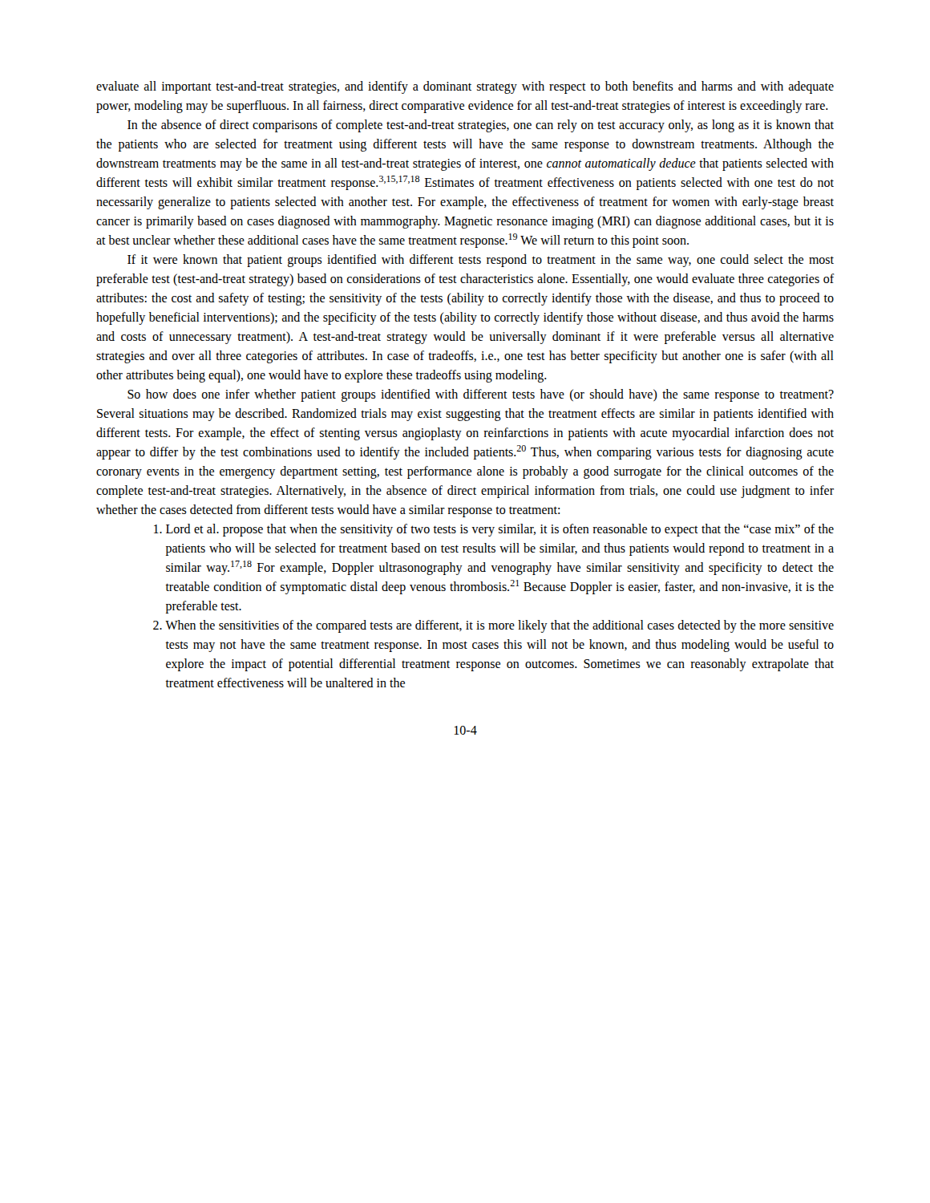evaluate all important test-and-treat strategies, and identify a dominant strategy with respect to both benefits and harms and with adequate power, modeling may be superfluous. In all fairness, direct comparative evidence for all test-and-treat strategies of interest is exceedingly rare.
In the absence of direct comparisons of complete test-and-treat strategies, one can rely on test accuracy only, as long as it is known that the patients who are selected for treatment using different tests will have the same response to downstream treatments. Although the downstream treatments may be the same in all test-and-treat strategies of interest, one cannot automatically deduce that patients selected with different tests will exhibit similar treatment response.3,15,17,18 Estimates of treatment effectiveness on patients selected with one test do not necessarily generalize to patients selected with another test. For example, the effectiveness of treatment for women with early-stage breast cancer is primarily based on cases diagnosed with mammography. Magnetic resonance imaging (MRI) can diagnose additional cases, but it is at best unclear whether these additional cases have the same treatment response.19 We will return to this point soon.
If it were known that patient groups identified with different tests respond to treatment in the same way, one could select the most preferable test (test-and-treat strategy) based on considerations of test characteristics alone. Essentially, one would evaluate three categories of attributes: the cost and safety of testing; the sensitivity of the tests (ability to correctly identify those with the disease, and thus to proceed to hopefully beneficial interventions); and the specificity of the tests (ability to correctly identify those without disease, and thus avoid the harms and costs of unnecessary treatment). A test-and-treat strategy would be universally dominant if it were preferable versus all alternative strategies and over all three categories of attributes. In case of tradeoffs, i.e., one test has better specificity but another one is safer (with all other attributes being equal), one would have to explore these tradeoffs using modeling.
So how does one infer whether patient groups identified with different tests have (or should have) the same response to treatment? Several situations may be described. Randomized trials may exist suggesting that the treatment effects are similar in patients identified with different tests. For example, the effect of stenting versus angioplasty on reinfarctions in patients with acute myocardial infarction does not appear to differ by the test combinations used to identify the included patients.20 Thus, when comparing various tests for diagnosing acute coronary events in the emergency department setting, test performance alone is probably a good surrogate for the clinical outcomes of the complete test-and-treat strategies. Alternatively, in the absence of direct empirical information from trials, one could use judgment to infer whether the cases detected from different tests would have a similar response to treatment:
Lord et al. propose that when the sensitivity of two tests is very similar, it is often reasonable to expect that the “case mix” of the patients who will be selected for treatment based on test results will be similar, and thus patients would repond to treatment in a similar way.17,18 For example, Doppler ultrasonography and venography have similar sensitivity and specificity to detect the treatable condition of symptomatic distal deep venous thrombosis.21 Because Doppler is easier, faster, and non-invasive, it is the preferable test.
When the sensitivities of the compared tests are different, it is more likely that the additional cases detected by the more sensitive tests may not have the same treatment response. In most cases this will not be known, and thus modeling would be useful to explore the impact of potential differential treatment response on outcomes. Sometimes we can reasonably extrapolate that treatment effectiveness will be unaltered in the
10-4